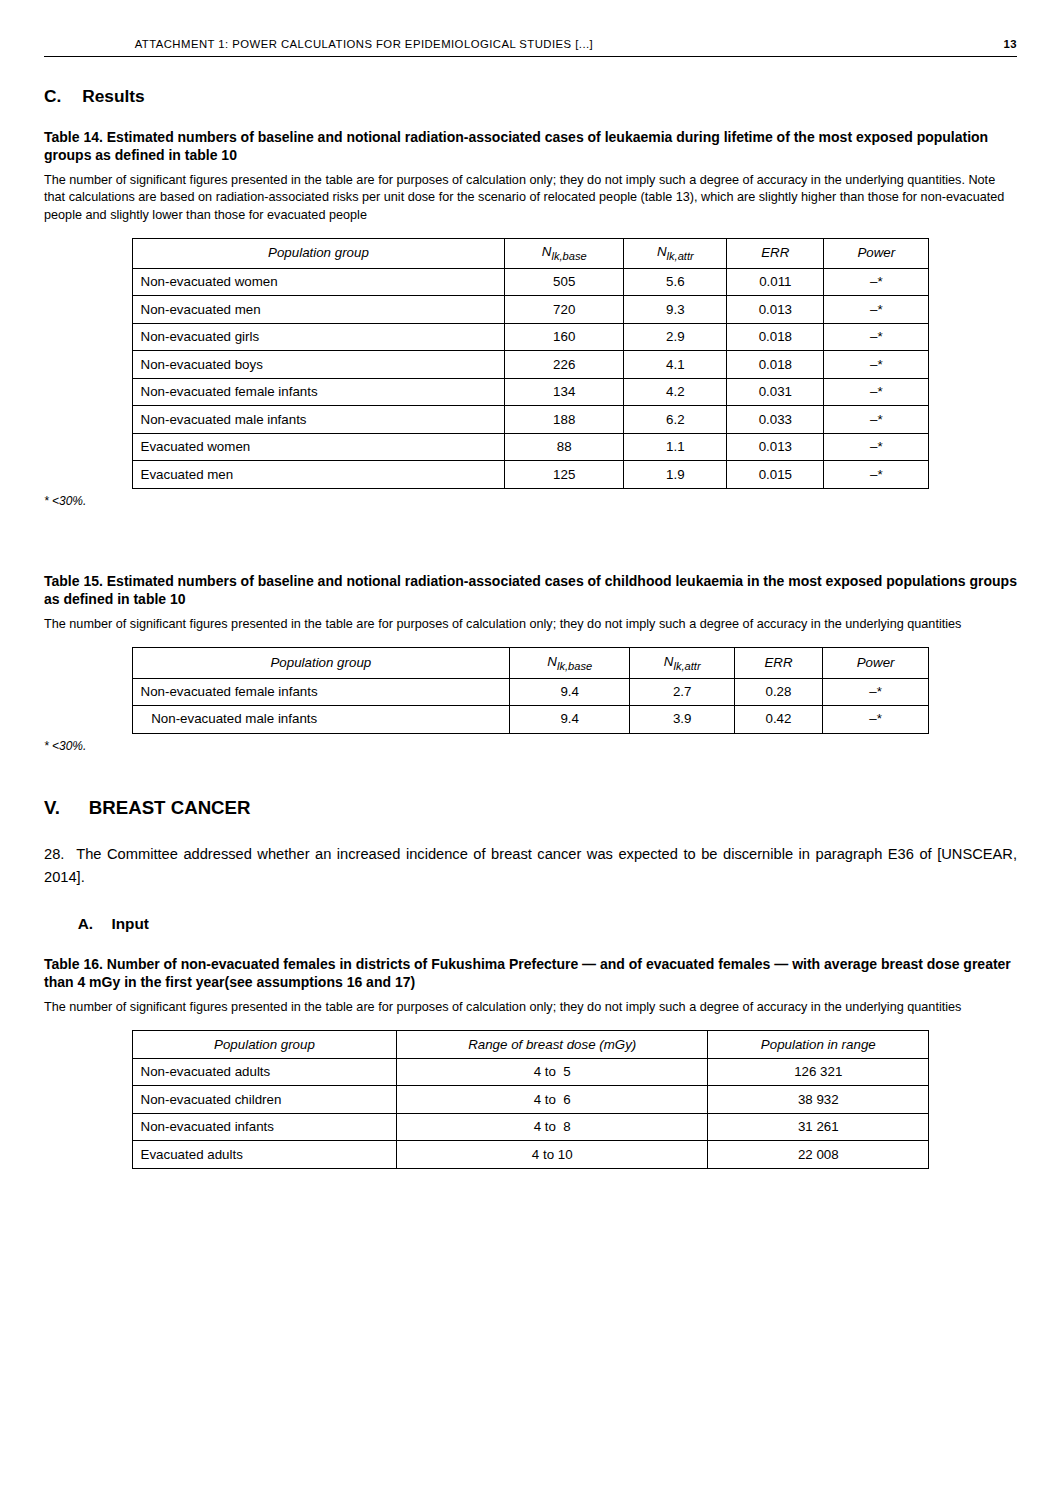Attachment 1: Power calculations for epidemiological studies [...] 13
C. Results
Table 14. Estimated numbers of baseline and notional radiation-associated cases of leukaemia during lifetime of the most exposed population groups as defined in table 10
The number of significant figures presented in the table are for purposes of calculation only; they do not imply such a degree of accuracy in the underlying quantities. Note that calculations are based on radiation-associated risks per unit dose for the scenario of relocated people (table 13), which are slightly higher than those for non-evacuated people and slightly lower than those for evacuated people
| Population group | N lk,base | N lk,attr | ERR | Power |
| --- | --- | --- | --- | --- |
| Non-evacuated women | 505 | 5.6 | 0.011 | –* |
| Non-evacuated men | 720 | 9.3 | 0.013 | –* |
| Non-evacuated girls | 160 | 2.9 | 0.018 | –* |
| Non-evacuated boys | 226 | 4.1 | 0.018 | –* |
| Non-evacuated female infants | 134 | 4.2 | 0.031 | –* |
| Non-evacuated male infants | 188 | 6.2 | 0.033 | –* |
| Evacuated women | 88 | 1.1 | 0.013 | –* |
| Evacuated men | 125 | 1.9 | 0.015 | –* |
* <30%.
Table 15. Estimated numbers of baseline and notional radiation-associated cases of childhood leukaemia in the most exposed populations groups as defined in table 10
The number of significant figures presented in the table are for purposes of calculation only; they do not imply such a degree of accuracy in the underlying quantities
| Population group | N lk,base | N lk,attr | ERR | Power |
| --- | --- | --- | --- | --- |
| Non-evacuated female infants | 9.4 | 2.7 | 0.28 | –* |
| Non-evacuated male infants | 9.4 | 3.9 | 0.42 | –* |
* <30%.
V. BREAST CANCER
28. The Committee addressed whether an increased incidence of breast cancer was expected to be discernible in paragraph E36 of [UNSCEAR, 2014].
A. Input
Table 16. Number of non-evacuated females in districts of Fukushima Prefecture — and of evacuated females — with average breast dose greater than 4 mGy in the first year(see assumptions 16 and 17)
The number of significant figures presented in the table are for purposes of calculation only; they do not imply such a degree of accuracy in the underlying quantities
| Population group | Range of breast dose (mGy) | Population in range |
| --- | --- | --- |
| Non-evacuated adults | 4 to 5 | 126 321 |
| Non-evacuated children | 4 to 6 | 38 932 |
| Non-evacuated infants | 4 to 8 | 31 261 |
| Evacuated adults | 4 to 10 | 22 008 |